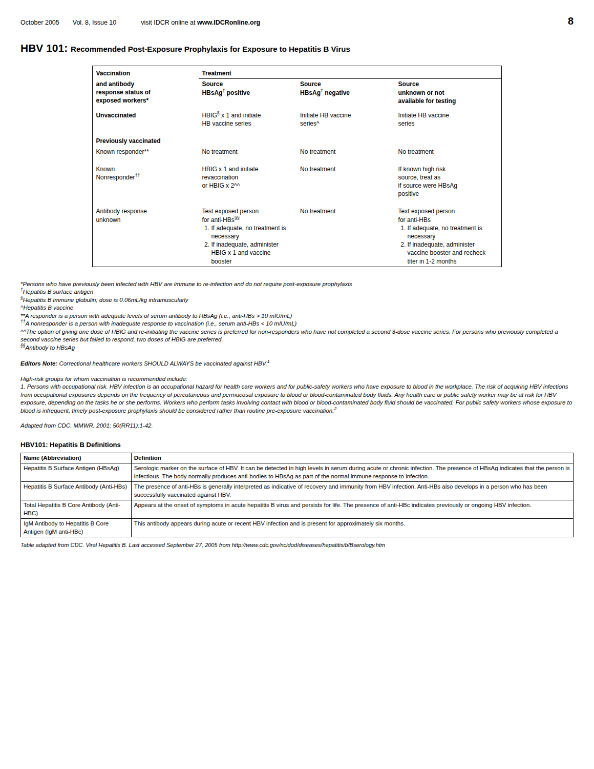October 2005Vol. 8, Issue 10 visit IDCR online at www.IDCRonline.org 8
HBV 101: Recommended Post-Exposure Prophylaxis for Exposure to Hepatitis B Virus
| Vaccination | Treatment |
| --- | --- |
| and antibody response status of exposed workers* | Source HBsAg † positive | Source HBsAg † negative | Source unknown or not available for testing |
| Unvaccinated | HBIG § x 1 and initiate HB vaccine series | Initiate HB vaccine series^ | Initiate HB vaccine series |
| Previously vaccinated | | | |
| Known responder** | No treatment | No treatment | No treatment |
| Known Nonresponder †† | HBIG x 1 and initiate revaccination or HBIG x 2^^ | No treatment | If known high risk source, treat as if source were HBsAg positive |
| Antibody response unknown | Test exposed person for anti-HBs §§ If adequate, no treatment is necessary If inadequate, administer HBIG x 1 and vaccine booster | No treatment | Text exposed person for anti-HBs If adequate, no treatment is necessary If inadequate, administer vaccine booster and recheck titer in 1-2 months |
*Persons who have previously been infected with HBV are immune to re-infection and do not require post-exposure prophylaxis
†Hepatitis B surface antigen
§Hepatitis B immune globulin; dose is 0.06mL/kg intramuscularly
^Hepatitis B vaccine
**A responder is a person with adequate levels of serum antibody to HBsAg (i.e., anti-HBs > 10 mIU/mL)
††A nonresponder is a person with inadequate response to vaccination (i.e., serum anti-HBs < 10 mIU/mL)
^^The option of giving one dose of HBIG and re-initiating the vaccine series is preferred for non-responders who have not completed a second 3-dose vaccine series. For persons who previously completed a second vaccine series but failed to respond, two doses of HBIG are preferred.
§§Antibody to HBsAg
Editors Note: Correctional healthcare workers SHOULD ALWAYS be vaccinated against HBV.1
High-risk groups for whom vaccination is recommended include:
1. Persons with occupational risk. HBV infection is an occupational hazard for health care workers and for public-safety workers who have exposure to blood in the workplace. The risk of acquiring HBV infections from occupational exposures depends on the frequency of percutaneous and permucosal exposure to blood or blood-contaminated body fluids. Any health care or public safety worker may be at risk for HBV exposure, depending on the tasks he or she performs. Workers who perform tasks involving contact with blood or blood-contaminated body fluid should be vaccinated. For public safety workers whose exposure to blood is infrequent, timely post-exposure prophylaxis should be considered rather than routine pre-exposure vaccination.2
Adapted from CDC. MMWR. 2001; 50(RR11):1-42.
HBV101: Hepatitis B Definitions
| Name (Abbreviation) | Definition |
| --- | --- |
| Hepatitis B Surface Antigen (HBsAg) | Serologic marker on the surface of HBV. It can be detected in high levels in serum during acute or chronic infection. The presence of HBsAg indicates that the person is infectious. The body normally produces anti-bodies to HBsAg as part of the normal immune response to infection. |
| Hepatitis B Surface Antibody (Anti-HBs) | The presence of anti-HBs is generally interpreted as indicative of recovery and immunity from HBV infection. Anti-HBs also develops in a person who has been successfully vaccinated against HBV. |
| Total Hepatitis B Core Antibody (Anti-HBC) | Appears at the onset of symptoms in acute hepatitis B virus and persists for life. The presence of anti-HBc indicates previously or ongoing HBV infection. |
| IgM Antibody to Hepatitis B Core Antigen (IgM anti-HBc) | This antibody appears during acute or recent HBV infection and is present for approximately six months. |
Table adapted from CDC. Viral Hepatitis B. Last accessed September 27, 2005 from http://www.cdc.gov/ncidod/diseases/hepatitis/b/Bserology.htm